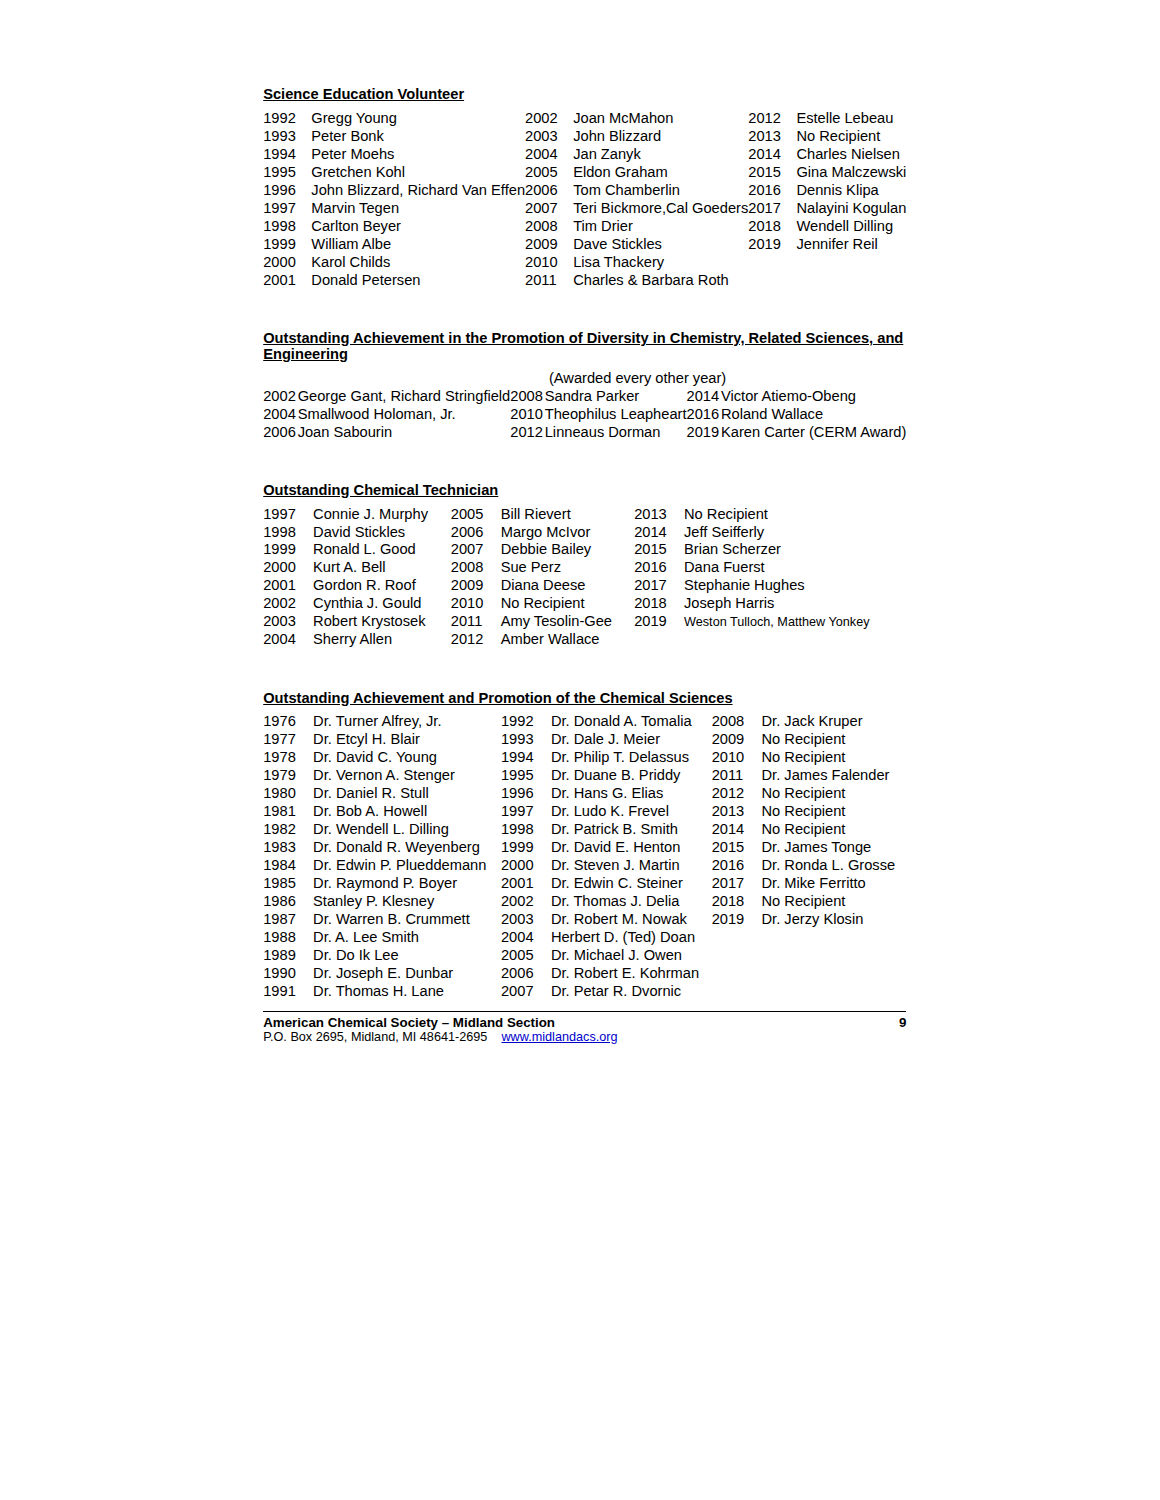Science Education Volunteer
| 1992 | Gregg Young | 2002 | Joan McMahon | 2012 | Estelle Lebeau |
| 1993 | Peter Bonk | 2003 | John Blizzard | 2013 | No Recipient |
| 1994 | Peter Moehs | 2004 | Jan Zanyk | 2014 | Charles Nielsen |
| 1995 | Gretchen Kohl | 2005 | Eldon Graham | 2015 | Gina Malczewski |
| 1996 | John Blizzard, Richard Van Effen | 2006 | Tom Chamberlin | 2016 | Dennis Klipa |
| 1997 | Marvin Tegen | 2007 | Teri Bickmore,Cal Goeders | 2017 | Nalayini Kogulan |
| 1998 | Carlton Beyer | 2008 | Tim Drier | 2018 | Wendell Dilling |
| 1999 | William Albe | 2009 | Dave Stickles | 2019 | Jennifer Reil |
| 2000 | Karol Childs | 2010 | Lisa Thackery | | |
| 2001 | Donald Petersen | 2011 | Charles & Barbara Roth | | |
Outstanding Achievement in the Promotion of Diversity in Chemistry, Related Sciences, and Engineering
(Awarded every other year)
| 2002 | George Gant, Richard Stringfield | 2008 | Sandra Parker | 2014 | Victor Atiemo-Obeng |
| 2004 | Smallwood Holoman, Jr. | 2010 | Theophilus Leapheart | 2016 | Roland Wallace |
| 2006 | Joan Sabourin | 2012 | Linneaus Dorman | 2019 | Karen Carter (CERM Award) |
Outstanding Chemical Technician
| 1997 | Connie J. Murphy | 2005 | Bill Rievert | 2013 | No Recipient |
| 1998 | David Stickles | 2006 | Margo McIvor | 2014 | Jeff Seifferly |
| 1999 | Ronald L. Good | 2007 | Debbie Bailey | 2015 | Brian Scherzer |
| 2000 | Kurt A. Bell | 2008 | Sue Perz | 2016 | Dana Fuerst |
| 2001 | Gordon R. Roof | 2009 | Diana Deese | 2017 | Stephanie Hughes |
| 2002 | Cynthia J. Gould | 2010 | No Recipient | 2018 | Joseph Harris |
| 2003 | Robert Krystosek | 2011 | Amy Tesolin-Gee | 2019 | Weston Tulloch, Matthew Yonkey |
| 2004 | Sherry Allen | 2012 | Amber Wallace | | |
Outstanding Achievement and Promotion of the Chemical Sciences
| 1976 | Dr. Turner Alfrey, Jr. | 1992 | Dr. Donald A. Tomalia | 2008 | Dr. Jack Kruper |
| 1977 | Dr. Etcyl H. Blair | 1993 | Dr. Dale J. Meier | 2009 | No Recipient |
| 1978 | Dr. David C. Young | 1994 | Dr. Philip T. Delassus | 2010 | No Recipient |
| 1979 | Dr. Vernon A. Stenger | 1995 | Dr. Duane B. Priddy | 2011 | Dr. James Falender |
| 1980 | Dr. Daniel R. Stull | 1996 | Dr. Hans G. Elias | 2012 | No Recipient |
| 1981 | Dr. Bob A. Howell | 1997 | Dr. Ludo K. Frevel | 2013 | No Recipient |
| 1982 | Dr. Wendell L. Dilling | 1998 | Dr. Patrick B. Smith | 2014 | No Recipient |
| 1983 | Dr. Donald R. Weyenberg | 1999 | Dr. David E. Henton | 2015 | Dr. James Tonge |
| 1984 | Dr. Edwin P. Plueddemann | 2000 | Dr. Steven J. Martin | 2016 | Dr. Ronda L. Grosse |
| 1985 | Dr. Raymond P. Boyer | 2001 | Dr. Edwin C. Steiner | 2017 | Dr. Mike Ferritto |
| 1986 | Stanley P. Klesney | 2002 | Dr. Thomas J. Delia | 2018 | No Recipient |
| 1987 | Dr. Warren B. Crummett | 2003 | Dr. Robert M. Nowak | 2019 | Dr. Jerzy Klosin |
| 1988 | Dr. A. Lee Smith | 2004 | Herbert D. (Ted) Doan | | |
| 1989 | Dr. Do Ik Lee | 2005 | Dr. Michael J. Owen | | |
| 1990 | Dr. Joseph E. Dunbar | 2006 | Dr. Robert E. Kohrman | | |
| 1991 | Dr. Thomas H. Lane | 2007 | Dr. Petar R. Dvornic | | |
American Chemical Society – Midland Section 9
P.O. Box 2695, Midland, MI 48641-2695 www.midlandacs.org